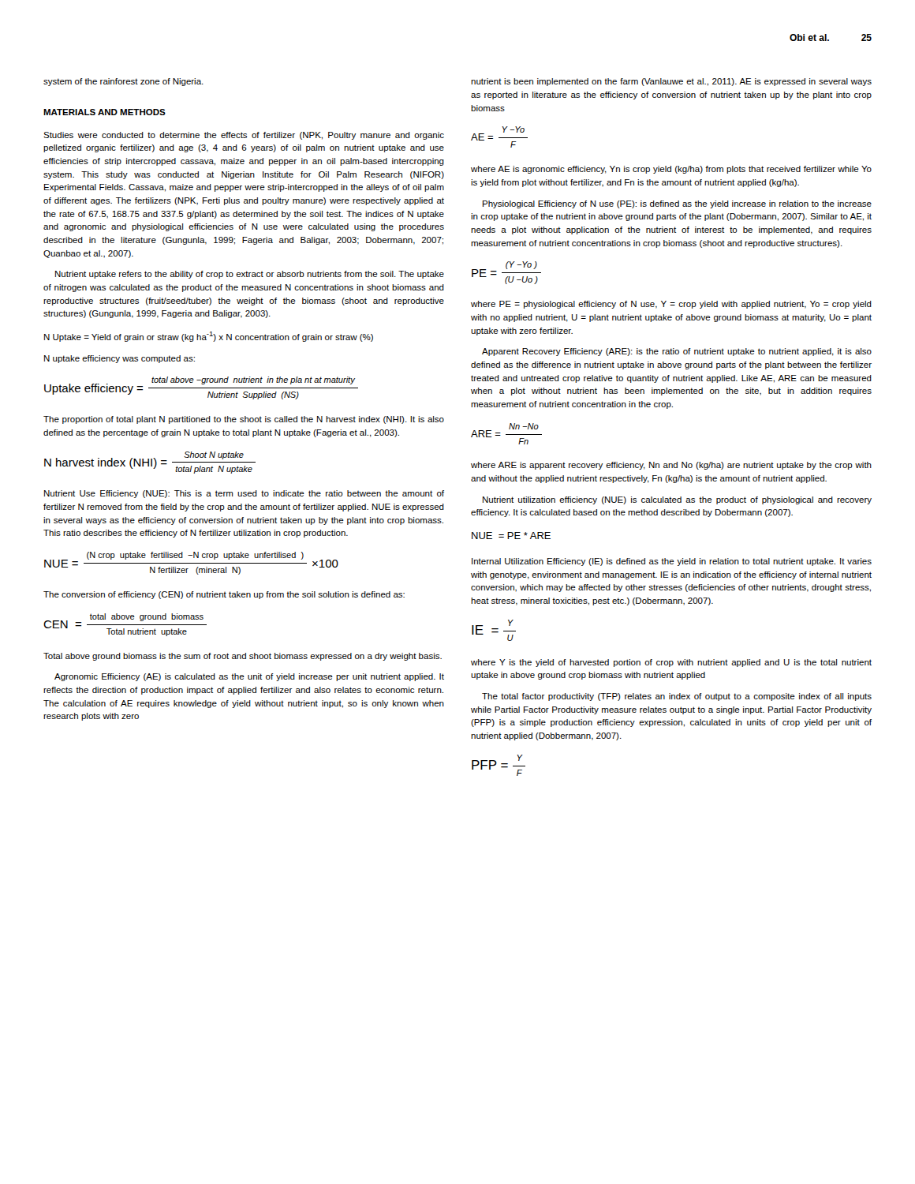Obi et al. 25
system of the rainforest zone of Nigeria.
MATERIALS AND METHODS
Studies were conducted to determine the effects of fertilizer (NPK, Poultry manure and organic pelletized organic fertilizer) and age (3, 4 and 6 years) of oil palm on nutrient uptake and use efficiencies of strip intercropped cassava, maize and pepper in an oil palm-based intercropping system. This study was conducted at Nigerian Institute for Oil Palm Research (NIFOR) Experimental Fields. Cassava, maize and pepper were strip-intercropped in the alleys of of oil palm of different ages. The fertilizers (NPK, Ferti plus and poultry manure) were respectively applied at the rate of 67.5, 168.75 and 337.5 g/plant) as determined by the soil test. The indices of N uptake and agronomic and physiological efficiencies of N use were calculated using the procedures described in the literature (Gungunla, 1999; Fageria and Baligar, 2003; Dobermann, 2007; Quanbao et al., 2007).
Nutrient uptake refers to the ability of crop to extract or absorb nutrients from the soil. The uptake of nitrogen was calculated as the product of the measured N concentrations in shoot biomass and reproductive structures (fruit/seed/tuber) the weight of the biomass (shoot and reproductive structures) (Gungunla, 1999, Fageria and Baligar, 2003).
N Uptake = Yield of grain or straw (kg ha-1) x N concentration of grain or straw (%)
N uptake efficiency was computed as:
Uptake efficiency = total above −ground nutrient in the pla nt at maturity Nutrient Supplied (NS)
The proportion of total plant N partitioned to the shoot is called the N harvest index (NHI). It is also defined as the percentage of grain N uptake to total plant N uptake (Fageria et al., 2003).
N harvest index (NHI) = Shoot N uptake total plant N uptake
Nutrient Use Efficiency (NUE): This is a term used to indicate the ratio between the amount of fertilizer N removed from the field by the crop and the amount of fertilizer applied. NUE is expressed in several ways as the efficiency of conversion of nutrient taken up by the plant into crop biomass. This ratio describes the efficiency of N fertilizer utilization in crop production.
NUE = (N crop uptake fertilised −N crop uptake unfertilised ) N fertilizer (mineral N) ×100
The conversion of efficiency (CEN) of nutrient taken up from the soil solution is defined as:
CEN = total above ground biomass Total nutrient uptake
Total above ground biomass is the sum of root and shoot biomass expressed on a dry weight basis.
Agronomic Efficiency (AE) is calculated as the unit of yield increase per unit nutrient applied. It reflects the direction of production impact of applied fertilizer and also relates to economic return. The calculation of AE requires knowledge of yield without nutrient input, so is only known when research plots with zero
nutrient is been implemented on the farm (Vanlauwe et al., 2011). AE is expressed in several ways as reported in literature as the efficiency of conversion of nutrient taken up by the plant into crop biomass
AE = Y −Yo F
where AE is agronomic efficiency, Yn is crop yield (kg/ha) from plots that received fertilizer while Yo is yield from plot without fertilizer, and Fn is the amount of nutrient applied (kg/ha).
Physiological Efficiency of N use (PE): is defined as the yield increase in relation to the increase in crop uptake of the nutrient in above ground parts of the plant (Dobermann, 2007). Similar to AE, it needs a plot without application of the nutrient of interest to be implemented, and requires measurement of nutrient concentrations in crop biomass (shoot and reproductive structures).
PE = (Y −Yo ) (U −Uo )
where PE = physiological efficiency of N use, Y = crop yield with applied nutrient, Yo = crop yield with no applied nutrient, U = plant nutrient uptake of above ground biomass at maturity, Uo = plant uptake with zero fertilizer.
Apparent Recovery Efficiency (ARE): is the ratio of nutrient uptake to nutrient applied, it is also defined as the difference in nutrient uptake in above ground parts of the plant between the fertilizer treated and untreated crop relative to quantity of nutrient applied. Like AE, ARE can be measured when a plot without nutrient has been implemented on the site, but in addition requires measurement of nutrient concentration in the crop.
ARE = Nn −No Fn
where ARE is apparent recovery efficiency, Nn and No (kg/ha) are nutrient uptake by the crop with and without the applied nutrient respectively, Fn (kg/ha) is the amount of nutrient applied.
Nutrient utilization efficiency (NUE) is calculated as the product of physiological and recovery efficiency. It is calculated based on the method described by Dobermann (2007).
NUE = PE * ARE
Internal Utilization Efficiency (IE) is defined as the yield in relation to total nutrient uptake. It varies with genotype, environment and management. IE is an indication of the efficiency of internal nutrient conversion, which may be affected by other stresses (deficiencies of other nutrients, drought stress, heat stress, mineral toxicities, pest etc.) (Dobermann, 2007).
IE = Y U
where Y is the yield of harvested portion of crop with nutrient applied and U is the total nutrient uptake in above ground crop biomass with nutrient applied
The total factor productivity (TFP) relates an index of output to a composite index of all inputs while Partial Factor Productivity measure relates output to a single input. Partial Factor Productivity (PFP) is a simple production efficiency expression, calculated in units of crop yield per unit of nutrient applied (Dobbermann, 2007).
PFP = Y F